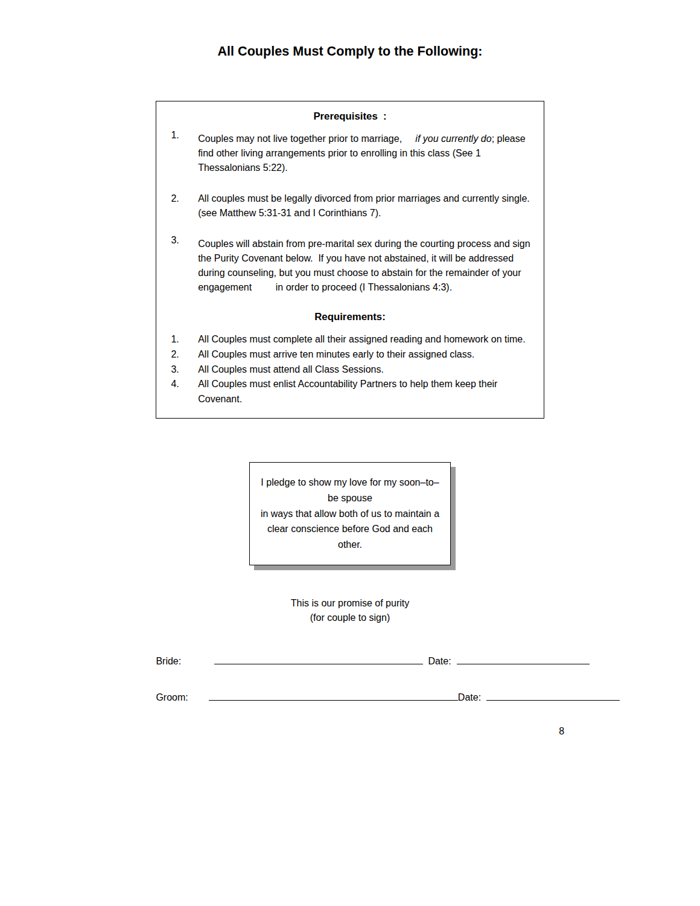All Couples Must Comply to the Following:
Prerequisites :
1. Couples may not live together prior to marriage, if you currently do; please find other living arrangements prior to enrolling in this class (See 1 Thessalonians 5:22).
2. All couples must be legally divorced from prior marriages and currently single.
(see Matthew 5:31-31 and I Corinthians 7).
3. Couples will abstain from pre-marital sex during the courting process and sign the Purity Covenant below. If you have not abstained, it will be addressed during counseling, but you must choose to abstain for the remainder of your engagement in order to proceed (I Thessalonians 4:3).
Requirements:
1. All Couples must complete all their assigned reading and homework on time.
2. All Couples must arrive ten minutes early to their assigned class.
3. All Couples must attend all Class Sessions.
4. All Couples must enlist Accountability Partners to help them keep their Covenant.
I pledge to show my love for my soon–to–be spouse
in ways that allow both of us to maintain a
clear conscience before God and each
other.
This is our promise of purity
(for couple to sign)
Bride: Date:
Groom: Date:
8